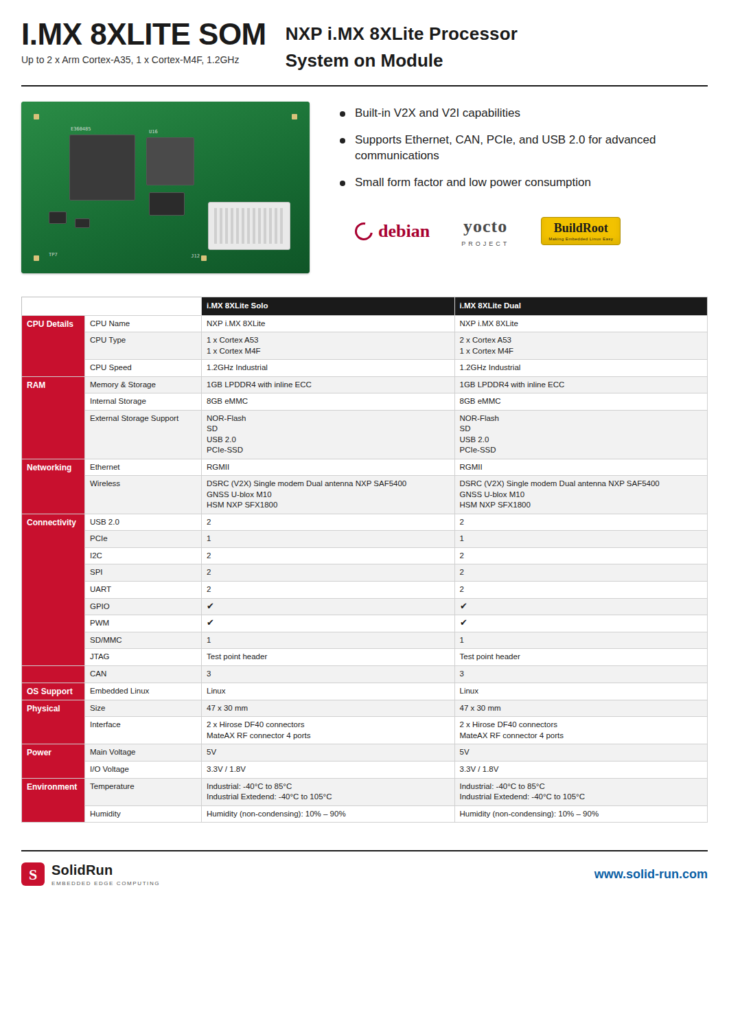I.MX 8XLITE SOM
Up to 2 x Arm Cortex-A35, 1 x Cortex-M4F, 1.2GHz
NXP i.MX 8XLite Processor
System on Module
E360485 U16 TP7 J12
Built-in V2X and V2I capabilities
Supports Ethernet, CAN, PCIe, and USB 2.0 for advanced communications
Small form factor and low power consumption
debian
yocto
PROJECT
BuildRoot
Making Embedded Linux Easy
| | i.MX 8XLite Solo | i.MX 8XLite Dual |
| --- | --- | --- |
| CPU Details | CPU Name | NXP i.MX 8XLite | NXP i.MX 8XLite |
| CPU Type | 1 x Cortex A53 1 x Cortex M4F | 2 x Cortex A53 1 x Cortex M4F |
| CPU Speed | 1.2GHz Industrial | 1.2GHz Industrial |
| RAM | Memory & Storage | 1GB LPDDR4 with inline ECC | 1GB LPDDR4 with inline ECC |
| Internal Storage | 8GB eMMC | 8GB eMMC |
| External Storage Support | NOR-Flash SD USB 2.0 PCIe-SSD | NOR-Flash SD USB 2.0 PCIe-SSD |
| Networking | Ethernet | RGMII | RGMII |
| Wireless | DSRC (V2X) Single modem Dual antenna NXP SAF5400 GNSS U-blox M10 HSM NXP SFX1800 | DSRC (V2X) Single modem Dual antenna NXP SAF5400 GNSS U-blox M10 HSM NXP SFX1800 |
| Connectivity | USB 2.0 | 2 | 2 |
| PCIe | 1 | 1 |
| I2C | 2 | 2 |
| SPI | 2 | 2 |
| UART | 2 | 2 |
| GPIO | ✔ | ✔ |
| PWM | ✔ | ✔ |
| SD/MMC | 1 | 1 |
| JTAG | Test point header | Test point header |
| | CAN | 3 | 3 |
| OS Support | Embedded Linux | Linux | Linux |
| Physical | Size | 47 x 30 mm | 47 x 30 mm |
| Interface | 2 x Hirose DF40 connectors MateAX RF connector 4 ports | 2 x Hirose DF40 connectors MateAX RF connector 4 ports |
| Power | Main Voltage | 5V | 5V |
| I/O Voltage | 3.3V / 1.8V | 3.3V / 1.8V |
| Environment | Temperature | Industrial: -40°C to 85°C Industrial Extedend: -40°C to 105°C | Industrial: -40°C to 85°C Industrial Extedend: -40°C to 105°C |
| Humidity | Humidity (non-condensing): 10% – 90% | Humidity (non-condensing): 10% – 90% |
SolidRun
Embedded Edge Computing
www.solid-run.com